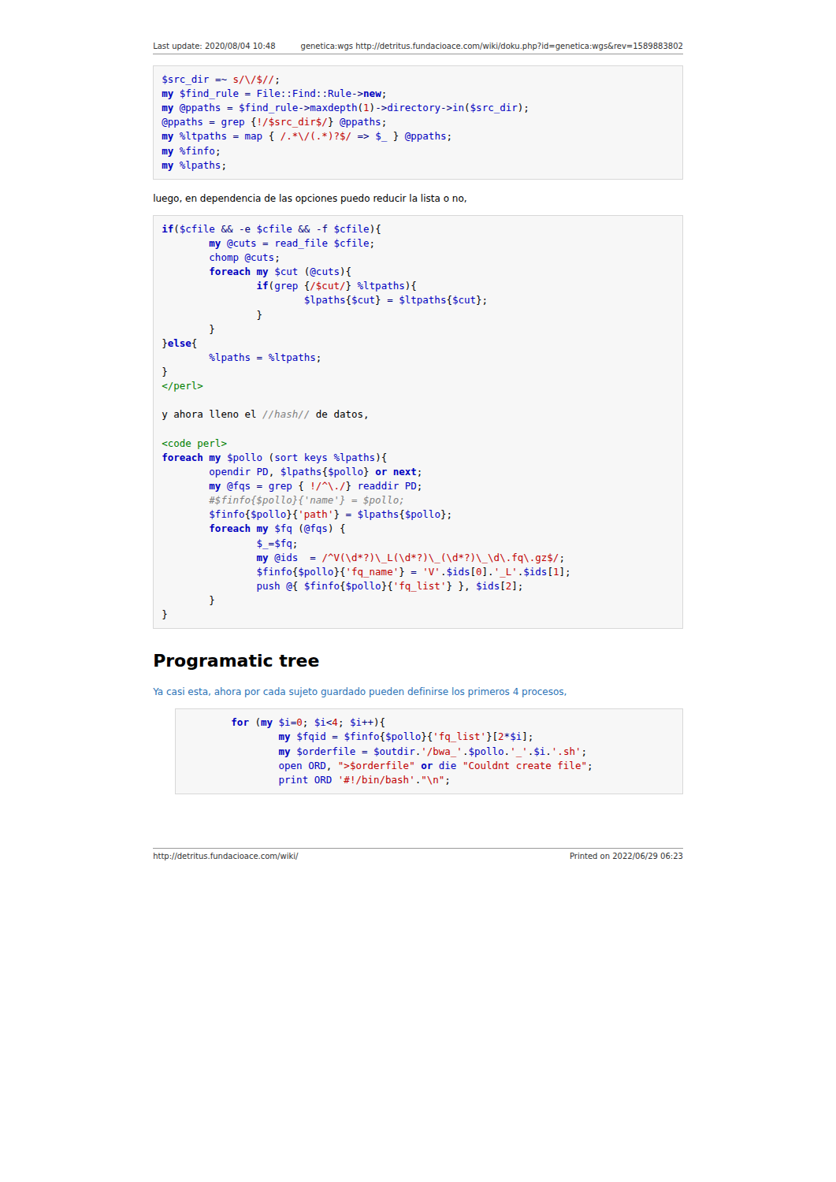Last update: 2020/08/04 10:48
genetica:wgs http://detritus.fundacioace.com/wiki/doku.php?id=genetica:wgs&rev=1589883802
$src_dir =~ s/\/$//;
my $find_rule = File:: Find:: Rule->new;
my @ppaths = $find_rule->maxdepth(1)->directory->in($src_dir);
@ppaths = grep {!/$src_dir$/} @ppaths;
my %ltpaths = map { /.*\/(.*)?$/ => $_ } @ppaths;
my %finfo;
my %lpaths;
luego, en dependencia de las opciones puedo reducir la lista o no,
if($cfile && -e $cfile && -f $cfile){
        my @cuts = read_file $cfile;
        chomp @cuts;
        foreach my $cut (@cuts){
                if(grep {/$cut/} %ltpaths){
                        $lpaths{$cut} = $ltpaths{$cut};
                }
        }
}else{
        %lpaths = %ltpaths;
}
</perl>

y ahora lleno el //hash// de datos,

<code perl>
foreach my $pollo (sort keys %lpaths){
        opendir PD, $lpaths{$pollo} or next;
        my @fqs = grep { !/^\./} readdir PD;
        #$finfo{$pollo}{'name'} = $pollo;
        $finfo{$pollo}{'path'} = $lpaths{$pollo};
        foreach my $fq (@fqs) {
                $_=$fq;
                my @ids  = /^V(\d*?)\_L(\d*?)\_(\d*?)\_\d\.fq\.gz$/;
                $finfo{$pollo}{'fq_name'} = 'V'.$ids[0].'_L'.$ids[1];
                push @{ $finfo{$pollo}{'fq_list'} }, $ids[2];
        }
}
Programatic tree
Ya casi esta, ahora por cada sujeto guardado pueden definirse los primeros 4 procesos,
        for (my $i=0; $i<4; $i++){
                my $fqid = $finfo{$pollo}{'fq_list'}[2*$i];
                my $orderfile = $outdir.'/bwa_'.$pollo.'_'.$i.'.sh';
                open ORD, ">$orderfile" or die "Couldnt create file";
                print ORD '#!/bin/bash'."\n";
http://detritus.fundacioace.com/wiki/
Printed on 2022/06/29 06:23